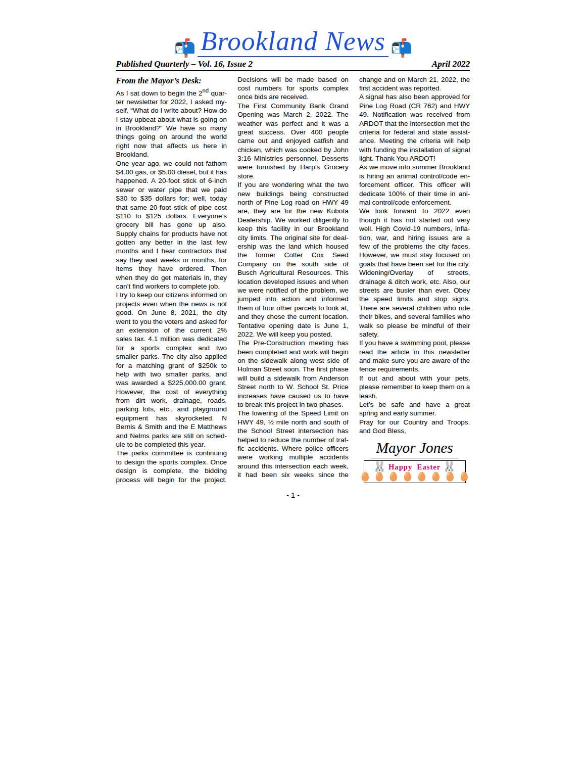📬 Brookland News 📬
Published Quarterly – Vol. 16, Issue 2 April 2022
From the Mayor’s Desk:
As I sat down to begin the 2nd quarter newsletter for 2022, I asked myself, “What do I write about? How do I stay upbeat about what is going on in Brookland?” We have so many things going on around the world right now that affects us here in Brookland.
One year ago, we could not fathom $4.00 gas, or $5.00 diesel, but it has happened. A 20-foot stick of 6-inch sewer or water pipe that we paid $30 to $35 dollars for; well, today that same 20-foot stick of pipe cost $110 to $125 dollars. Everyone’s grocery bill has gone up also. Supply chains for products have not gotten any better in the last few months and I hear contractors that say they wait weeks or months, for items they have ordered. Then when they do get materials in, they can’t find workers to complete job.
I try to keep our citizens informed on projects even when the news is not good. On June 8, 2021, the city went to you the voters and asked for an extension of the current 2% sales tax. 4.1 million was dedicated for a sports complex and two smaller parks. The city also applied for a matching grant of $250k to help with two smaller parks, and was awarded a $225,000.00 grant. However, the cost of everything from dirt work, drainage, roads, parking lots, etc., and playground equipment has skyrocketed. N Bernis & Smith and the E Matthews and Nelms parks are still on schedule to be completed this year.
The parks committee is continuing to design the sports complex. Once design is complete, the bidding process will begin for the project. Decisions will be made based on cost numbers for sports complex once bids are received.
The First Community Bank Grand Opening was March 2, 2022. The weather was perfect and it was a great success. Over 400 people came out and enjoyed catfish and chicken, which was cooked by John 3:16 Ministries personnel. Desserts were furnished by Harp’s Grocery store.
If you are wondering what the two new buildings being constructed north of Pine Log road on HWY 49 are, they are for the new Kubota Dealership. We worked diligently to keep this facility in our Brookland city limits. The original site for dealership was the land which housed the former Cotter Cox Seed Company on the south side of Busch Agricultural Resources. This location developed issues and when we were notified of the problem, we jumped into action and informed them of four other parcels to look at, and they chose the current location. Tentative opening date is June 1, 2022. We will keep you posted.
The Pre-Construction meeting has been completed and work will begin on the sidewalk along west side of Holman Street soon. The first phase will build a sidewalk from Anderson Street north to W. School St. Price increases have caused us to have to break this project in two phases.
The lowering of the Speed Limit on HWY 49, ½ mile north and south of the School Street intersection has helped to reduce the number of traffic accidents. Where police officers were working multiple accidents around this intersection each week, it had been six weeks since the change and on March 21, 2022, the first accident was reported.
A signal has also been approved for Pine Log Road (CR 762) and HWY 49. Notification was received from ARDOT that the intersection met the criteria for federal and state assistance. Meeting the criteria will help with funding the installation of signal light. Thank You ARDOT!
As we move into summer Brookland is hiring an animal control/code enforcement officer. This officer will dedicate 100% of their time in animal control/code enforcement.
We look forward to 2022 even though it has not started out very well. High Covid-19 numbers, inflation, war, and hiring issues are a few of the problems the city faces. However, we must stay focused on goals that have been set for the city. Widening/Overlay of streets, drainage & ditch work, etc. Also, our streets are busier than ever. Obey the speed limits and stop signs. There are several children who ride their bikes, and several families who walk so please be mindful of their safety.
If you have a swimming pool, please read the article in this newsletter and make sure you are aware of the fence requirements.
If out and about with your pets, please remember to keep them on a leash.
Let’s be safe and have a great spring and early summer.
Pray for our Country and Troops. and God Bless,
Mayor Jones
🐰 Happy Easter 🐰
🥚🥚🥚🥚🥚🥚🥚🥚
- 1 -